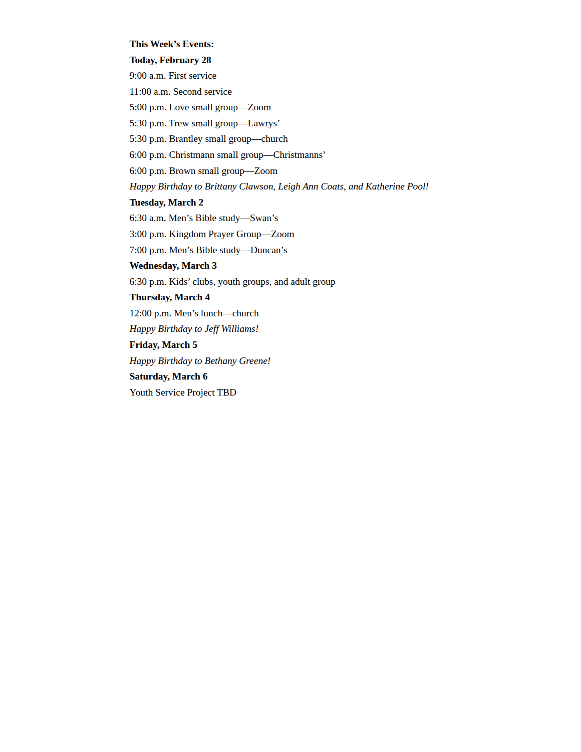This Week’s Events:
Today, February 28
9:00 a.m. First service
11:00 a.m. Second service
5:00 p.m. Love small group—Zoom
5:30 p.m. Trew small group—Lawrys’
5:30 p.m. Brantley small group—church
6:00 p.m. Christmann small group—Christmanns’
6:00 p.m. Brown small group—Zoom
Happy Birthday to Brittany Clawson, Leigh Ann Coats, and Katherine Pool!
Tuesday, March 2
6:30 a.m. Men’s Bible study—Swan’s
3:00 p.m. Kingdom Prayer Group—Zoom
7:00 p.m. Men’s Bible study—Duncan’s
Wednesday, March 3
6:30 p.m. Kids’ clubs, youth groups, and adult group
Thursday, March 4
12:00 p.m. Men’s lunch—church
Happy Birthday to Jeff Williams!
Friday, March 5
Happy Birthday to Bethany Greene!
Saturday, March 6
Youth Service Project TBD